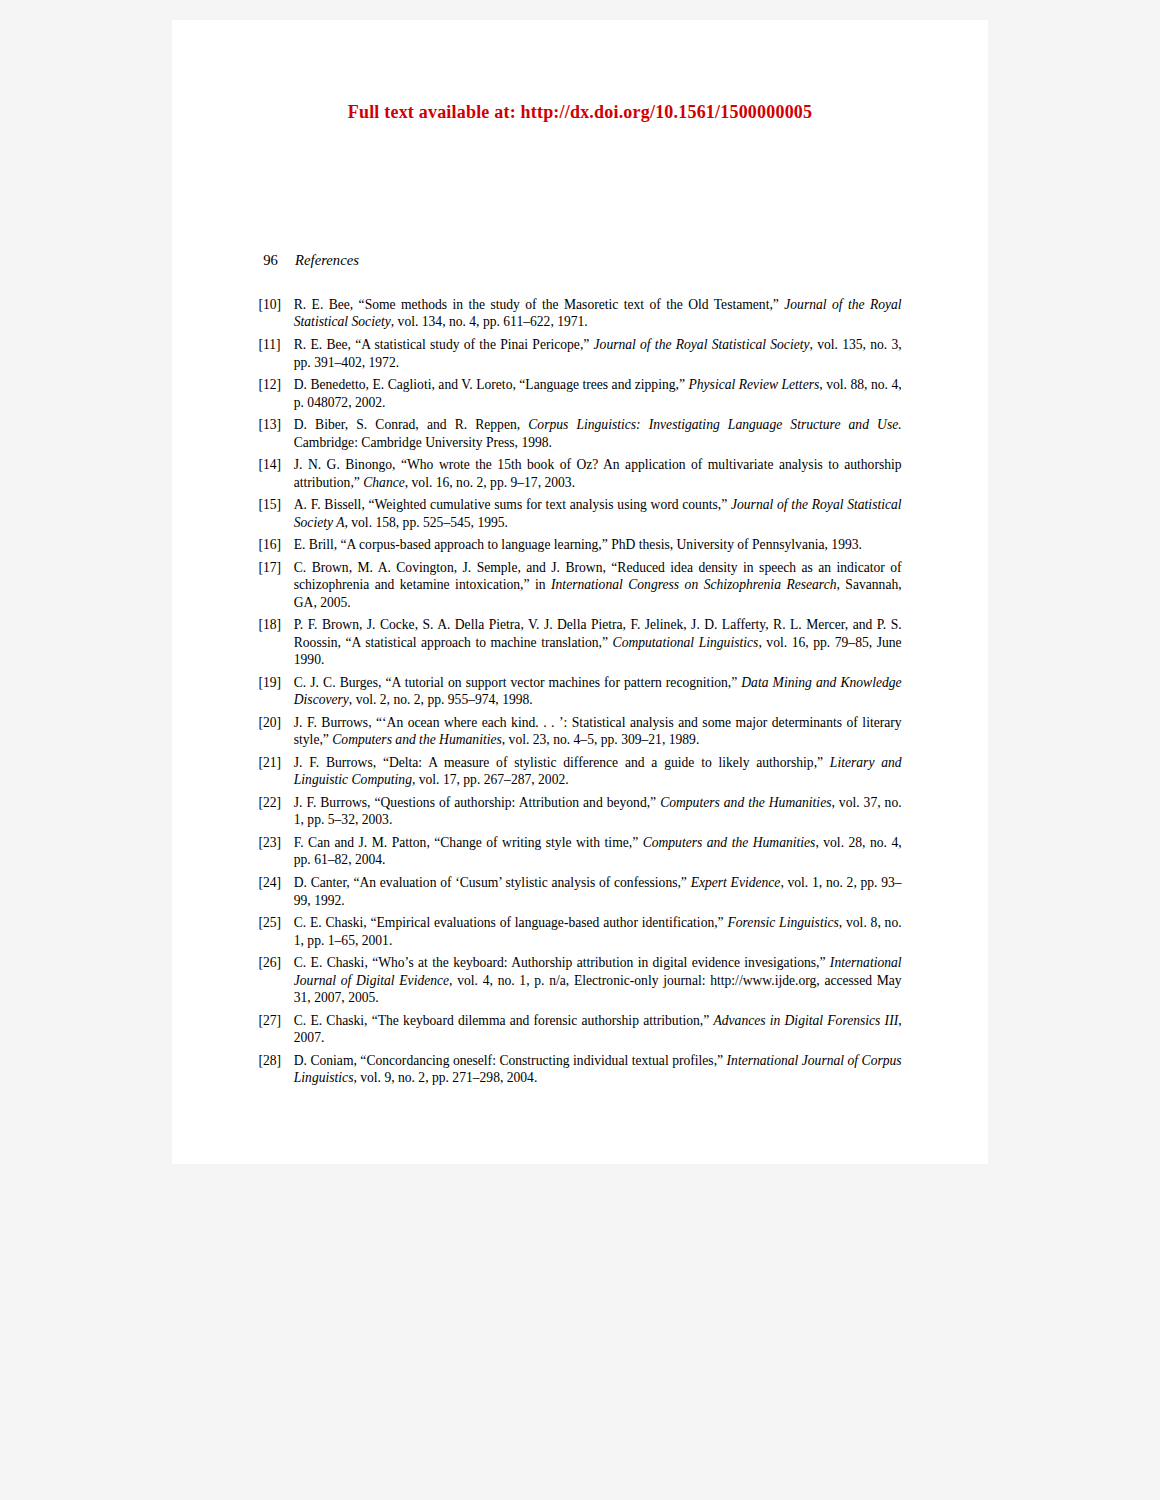Full text available at: http://dx.doi.org/10.1561/1500000005
96 References
[10] R. E. Bee, “Some methods in the study of the Masoretic text of the Old Testament,” Journal of the Royal Statistical Society, vol. 134, no. 4, pp. 611–622, 1971.
[11] R. E. Bee, “A statistical study of the Pinai Pericope,” Journal of the Royal Statistical Society, vol. 135, no. 3, pp. 391–402, 1972.
[12] D. Benedetto, E. Caglioti, and V. Loreto, “Language trees and zipping,” Physical Review Letters, vol. 88, no. 4, p. 048072, 2002.
[13] D. Biber, S. Conrad, and R. Reppen, Corpus Linguistics: Investigating Language Structure and Use. Cambridge: Cambridge University Press, 1998.
[14] J. N. G. Binongo, “Who wrote the 15th book of Oz? An application of multivariate analysis to authorship attribution,” Chance, vol. 16, no. 2, pp. 9–17, 2003.
[15] A. F. Bissell, “Weighted cumulative sums for text analysis using word counts,” Journal of the Royal Statistical Society A, vol. 158, pp. 525–545, 1995.
[16] E. Brill, “A corpus-based approach to language learning,” PhD thesis, University of Pennsylvania, 1993.
[17] C. Brown, M. A. Covington, J. Semple, and J. Brown, “Reduced idea density in speech as an indicator of schizophrenia and ketamine intoxication,” in International Congress on Schizophrenia Research, Savannah, GA, 2005.
[18] P. F. Brown, J. Cocke, S. A. Della Pietra, V. J. Della Pietra, F. Jelinek, J. D. Lafferty, R. L. Mercer, and P. S. Roossin, “A statistical approach to machine translation,” Computational Linguistics, vol. 16, pp. 79–85, June 1990.
[19] C. J. C. Burges, “A tutorial on support vector machines for pattern recognition,” Data Mining and Knowledge Discovery, vol. 2, no. 2, pp. 955–974, 1998.
[20] J. F. Burrows, “‘An ocean where each kind. . . ’: Statistical analysis and some major determinants of literary style,” Computers and the Humanities, vol. 23, no. 4–5, pp. 309–21, 1989.
[21] J. F. Burrows, “Delta: A measure of stylistic difference and a guide to likely authorship,” Literary and Linguistic Computing, vol. 17, pp. 267–287, 2002.
[22] J. F. Burrows, “Questions of authorship: Attribution and beyond,” Computers and the Humanities, vol. 37, no. 1, pp. 5–32, 2003.
[23] F. Can and J. M. Patton, “Change of writing style with time,” Computers and the Humanities, vol. 28, no. 4, pp. 61–82, 2004.
[24] D. Canter, “An evaluation of ‘Cusum’ stylistic analysis of confessions,” Expert Evidence, vol. 1, no. 2, pp. 93–99, 1992.
[25] C. E. Chaski, “Empirical evaluations of language-based author identification,” Forensic Linguistics, vol. 8, no. 1, pp. 1–65, 2001.
[26] C. E. Chaski, “Who’s at the keyboard: Authorship attribution in digital evidence invesigations,” International Journal of Digital Evidence, vol. 4, no. 1, p. n/a, Electronic-only journal: http://www.ijde.org, accessed May 31, 2007, 2005.
[27] C. E. Chaski, “The keyboard dilemma and forensic authorship attribution,” Advances in Digital Forensics III, 2007.
[28] D. Coniam, “Concordancing oneself: Constructing individual textual profiles,” International Journal of Corpus Linguistics, vol. 9, no. 2, pp. 271–298, 2004.